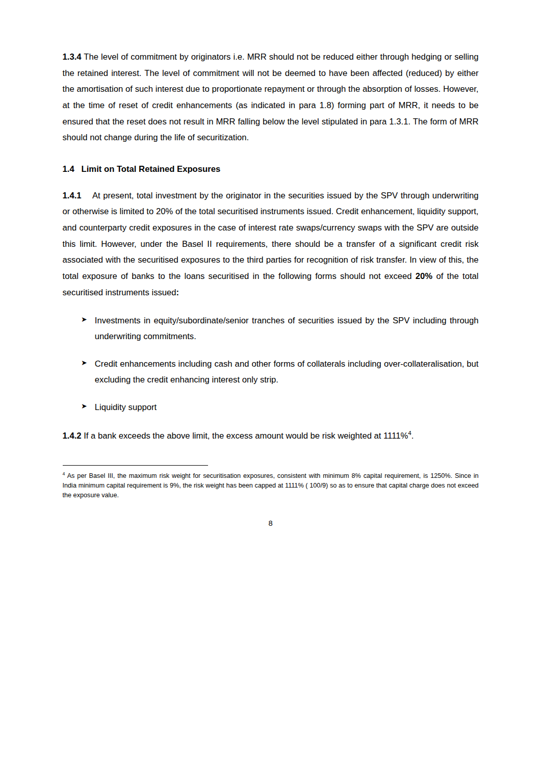1.3.4 The level of commitment by originators i.e. MRR should not be reduced either through hedging or selling the retained interest. The level of commitment will not be deemed to have been affected (reduced) by either the amortisation of such interest due to proportionate repayment or through the absorption of losses. However, at the time of reset of credit enhancements (as indicated in para 1.8) forming part of MRR, it needs to be ensured that the reset does not result in MRR falling below the level stipulated in para 1.3.1. The form of MRR should not change during the life of securitization.
1.4 Limit on Total Retained Exposures
1.4.1 At present, total investment by the originator in the securities issued by the SPV through underwriting or otherwise is limited to 20% of the total securitised instruments issued. Credit enhancement, liquidity support, and counterparty credit exposures in the case of interest rate swaps/currency swaps with the SPV are outside this limit. However, under the Basel II requirements, there should be a transfer of a significant credit risk associated with the securitised exposures to the third parties for recognition of risk transfer. In view of this, the total exposure of banks to the loans securitised in the following forms should not exceed 20% of the total securitised instruments issued:
Investments in equity/subordinate/senior tranches of securities issued by the SPV including through underwriting commitments.
Credit enhancements including cash and other forms of collaterals including over-collateralisation, but excluding the credit enhancing interest only strip.
Liquidity support
1.4.2 If a bank exceeds the above limit, the excess amount would be risk weighted at 1111%4.
4 As per Basel III, the maximum risk weight for securitisation exposures, consistent with minimum 8% capital requirement, is 1250%. Since in India minimum capital requirement is 9%, the risk weight has been capped at 1111% ( 100/9) so as to ensure that capital charge does not exceed the exposure value.
8